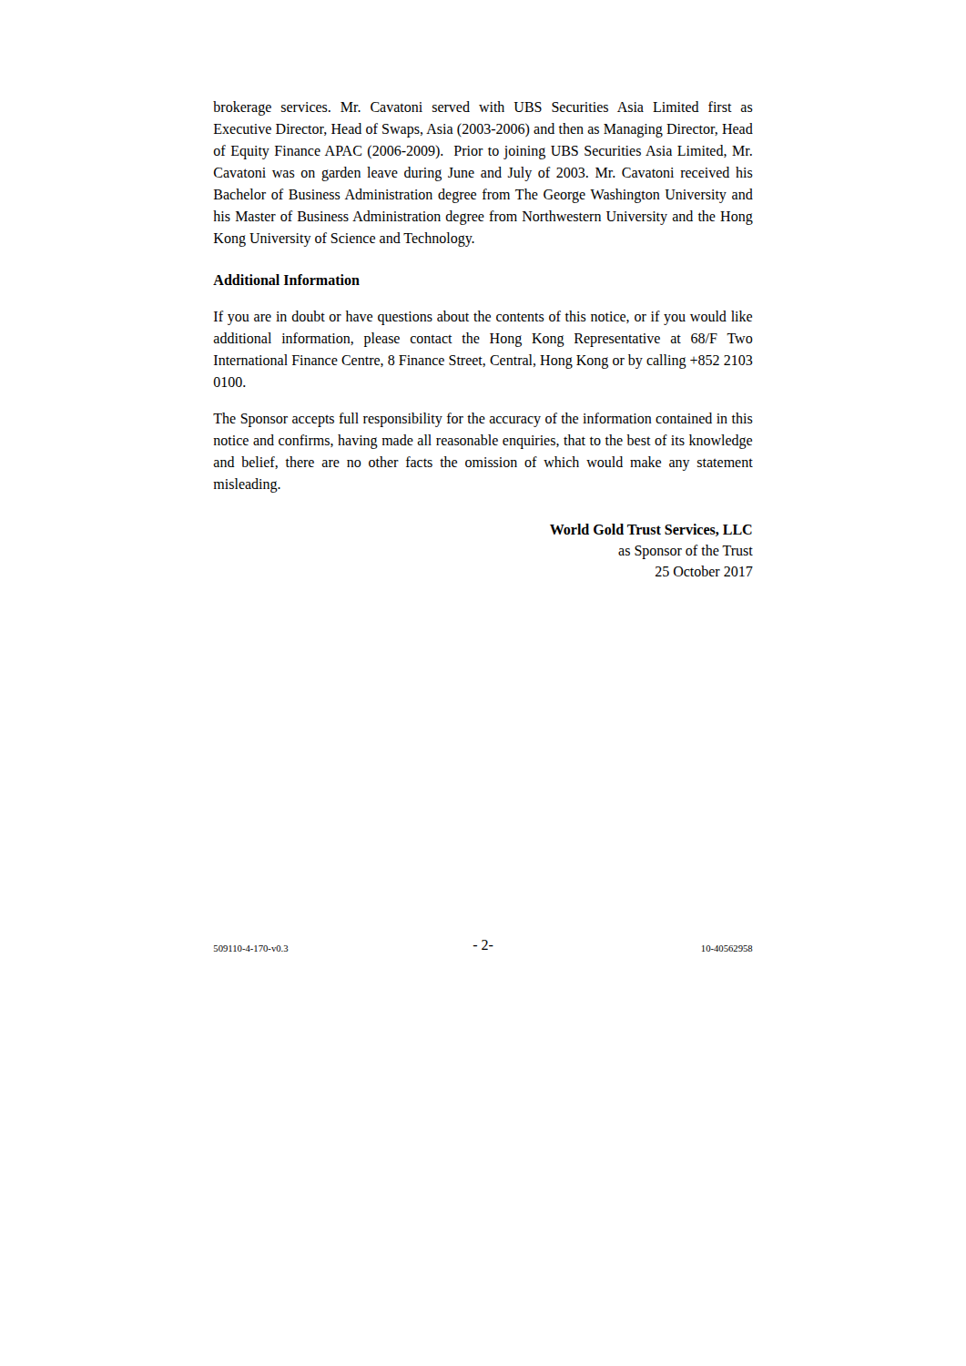brokerage services. Mr. Cavatoni served with UBS Securities Asia Limited first as Executive Director, Head of Swaps, Asia (2003-2006) and then as Managing Director, Head of Equity Finance APAC (2006-2009). Prior to joining UBS Securities Asia Limited, Mr. Cavatoni was on garden leave during June and July of 2003. Mr. Cavatoni received his Bachelor of Business Administration degree from The George Washington University and his Master of Business Administration degree from Northwestern University and the Hong Kong University of Science and Technology.
Additional Information
If you are in doubt or have questions about the contents of this notice, or if you would like additional information, please contact the Hong Kong Representative at 68/F Two International Finance Centre, 8 Finance Street, Central, Hong Kong or by calling +852 2103 0100.
The Sponsor accepts full responsibility for the accuracy of the information contained in this notice and confirms, having made all reasonable enquiries, that to the best of its knowledge and belief, there are no other facts the omission of which would make any statement misleading.
World Gold Trust Services, LLC
as Sponsor of the Trust
25 October 2017
509110-4-170-v0.3
- 2-
10-40562958